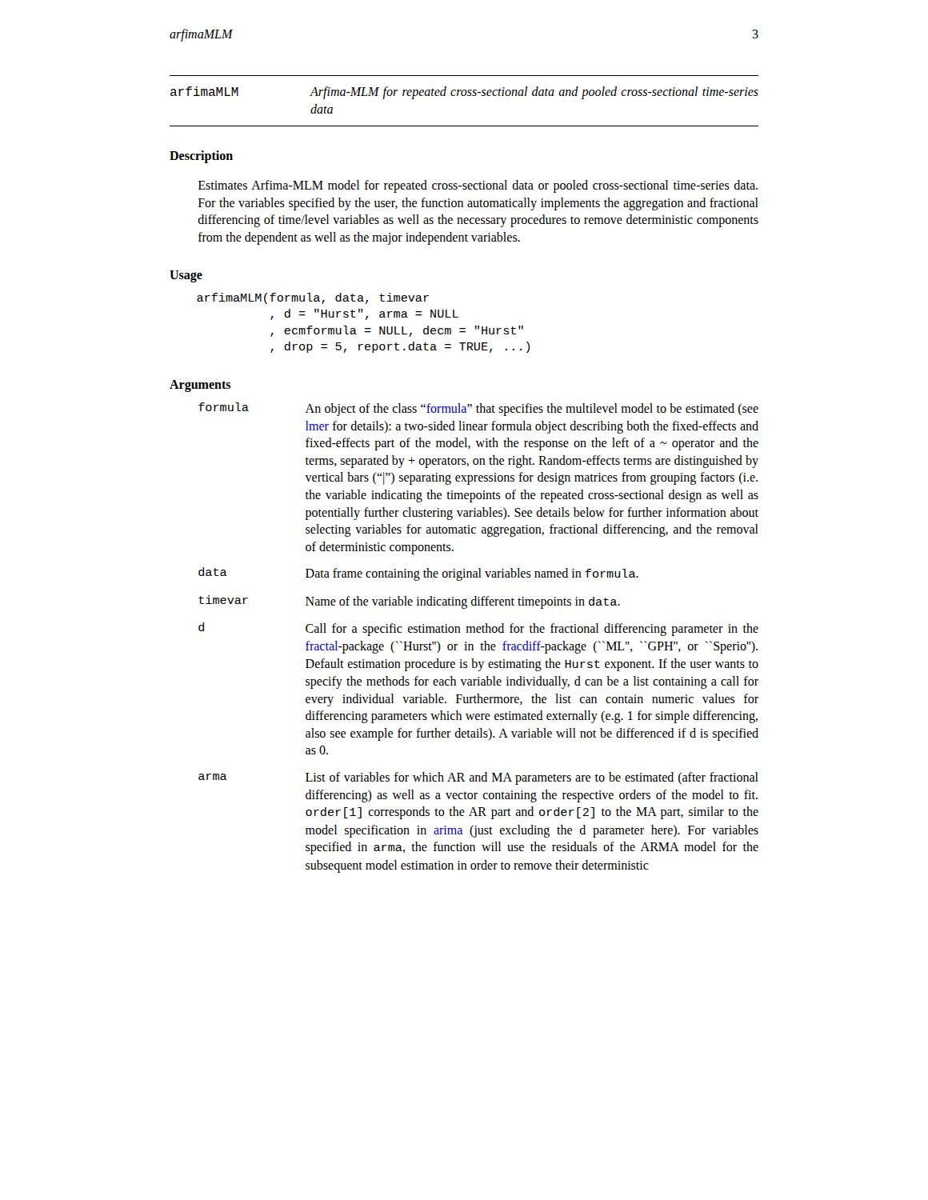arfimaMLM 3
arfimaMLM
Arfima-MLM for repeated cross-sectional data and pooled cross-sectional time-series data
Description
Estimates Arfima-MLM model for repeated cross-sectional data or pooled cross-sectional time-series data. For the variables specified by the user, the function automatically implements the aggregation and fractional differencing of time/level variables as well as the necessary procedures to remove deterministic components from the dependent as well as the major independent variables.
Usage
arfimaMLM(formula, data, timevar
          , d = "Hurst", arma = NULL
          , ecmformula = NULL, decm = "Hurst"
          , drop = 5, report.data = TRUE, ...)
Arguments
formula
An object of the class “formula” that specifies the multilevel model to be estimated (see lmer for details): a two-sided linear formula object describing both the fixed-effects and fixed-effects part of the model, with the response on the left of a ~ operator and the terms, separated by + operators, on the right. Random-effects terms are distinguished by vertical bars (“|”) separating expressions for design matrices from grouping factors (i.e. the variable indicating the timepoints of the repeated cross-sectional design as well as potentially further clustering variables). See details below for further information about selecting variables for automatic aggregation, fractional differencing, and the removal of deterministic components.
data
Data frame containing the original variables named in formula.
timevar
Name of the variable indicating different timepoints in data.
d
Call for a specific estimation method for the fractional differencing parameter in the fractal-package (``Hurst'') or in the fracdiff-package (``ML'', ``GPH'', or ``Sperio''). Default estimation procedure is by estimating the Hurst exponent. If the user wants to specify the methods for each variable individually, d can be a list containing a call for every individual variable. Furthermore, the list can contain numeric values for differencing parameters which were estimated externally (e.g. 1 for simple differencing, also see example for further details). A variable will not be differenced if d is specified as 0.
arma
List of variables for which AR and MA parameters are to be estimated (after fractional differencing) as well as a vector containing the respective orders of the model to fit. order[1] corresponds to the AR part and order[2] to the MA part, similar to the model specification in arima (just excluding the d parameter here). For variables specified in arma, the function will use the residuals of the ARMA model for the subsequent model estimation in order to remove their deterministic